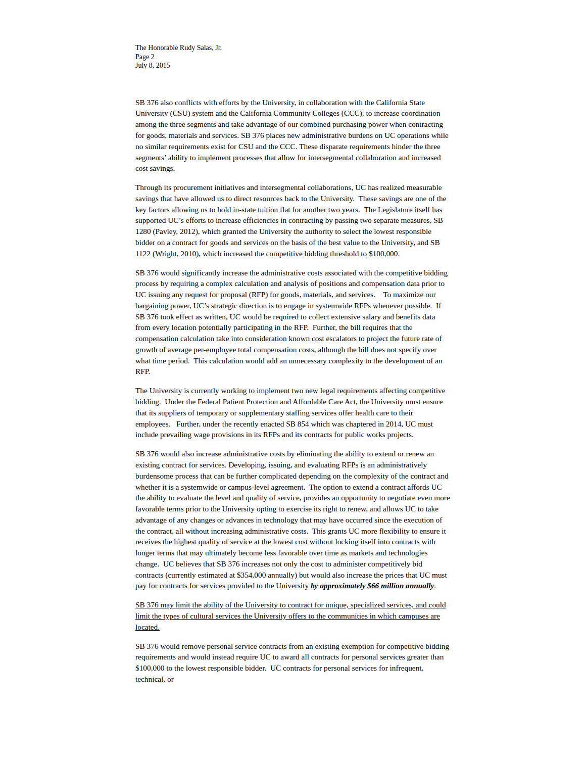The Honorable Rudy Salas, Jr.
Page 2
July 8, 2015
SB 376 also conflicts with efforts by the University, in collaboration with the California State University (CSU) system and the California Community Colleges (CCC), to increase coordination among the three segments and take advantage of our combined purchasing power when contracting for goods, materials and services. SB 376 places new administrative burdens on UC operations while no similar requirements exist for CSU and the CCC. These disparate requirements hinder the three segments’ ability to implement processes that allow for intersegmental collaboration and increased cost savings.
Through its procurement initiatives and intersegmental collaborations, UC has realized measurable savings that have allowed us to direct resources back to the University. These savings are one of the key factors allowing us to hold in-state tuition flat for another two years. The Legislature itself has supported UC’s efforts to increase efficiencies in contracting by passing two separate measures, SB 1280 (Pavley, 2012), which granted the University the authority to select the lowest responsible bidder on a contract for goods and services on the basis of the best value to the University, and SB 1122 (Wright, 2010), which increased the competitive bidding threshold to $100,000.
SB 376 would significantly increase the administrative costs associated with the competitive bidding process by requiring a complex calculation and analysis of positions and compensation data prior to UC issuing any request for proposal (RFP) for goods, materials, and services. To maximize our bargaining power, UC’s strategic direction is to engage in systemwide RFPs whenever possible. If SB 376 took effect as written, UC would be required to collect extensive salary and benefits data from every location potentially participating in the RFP. Further, the bill requires that the compensation calculation take into consideration known cost escalators to project the future rate of growth of average per-employee total compensation costs, although the bill does not specify over what time period. This calculation would add an unnecessary complexity to the development of an RFP.
The University is currently working to implement two new legal requirements affecting competitive bidding. Under the Federal Patient Protection and Affordable Care Act, the University must ensure that its suppliers of temporary or supplementary staffing services offer health care to their employees. Further, under the recently enacted SB 854 which was chaptered in 2014, UC must include prevailing wage provisions in its RFPs and its contracts for public works projects.
SB 376 would also increase administrative costs by eliminating the ability to extend or renew an existing contract for services. Developing, issuing, and evaluating RFPs is an administratively burdensome process that can be further complicated depending on the complexity of the contract and whether it is a systemwide or campus-level agreement. The option to extend a contract affords UC the ability to evaluate the level and quality of service, provides an opportunity to negotiate even more favorable terms prior to the University opting to exercise its right to renew, and allows UC to take advantage of any changes or advances in technology that may have occurred since the execution of the contract, all without increasing administrative costs. This grants UC more flexibility to ensure it receives the highest quality of service at the lowest cost without locking itself into contracts with longer terms that may ultimately become less favorable over time as markets and technologies change. UC believes that SB 376 increases not only the cost to administer competitively bid contracts (currently estimated at $354,000 annually) but would also increase the prices that UC must pay for contracts for services provided to the University by approximately $66 million annually.
SB 376 may limit the ability of the University to contract for unique, specialized services, and could limit the types of cultural services the University offers to the communities in which campuses are located.
SB 376 would remove personal service contracts from an existing exemption for competitive bidding requirements and would instead require UC to award all contracts for personal services greater than $100,000 to the lowest responsible bidder. UC contracts for personal services for infrequent, technical, or